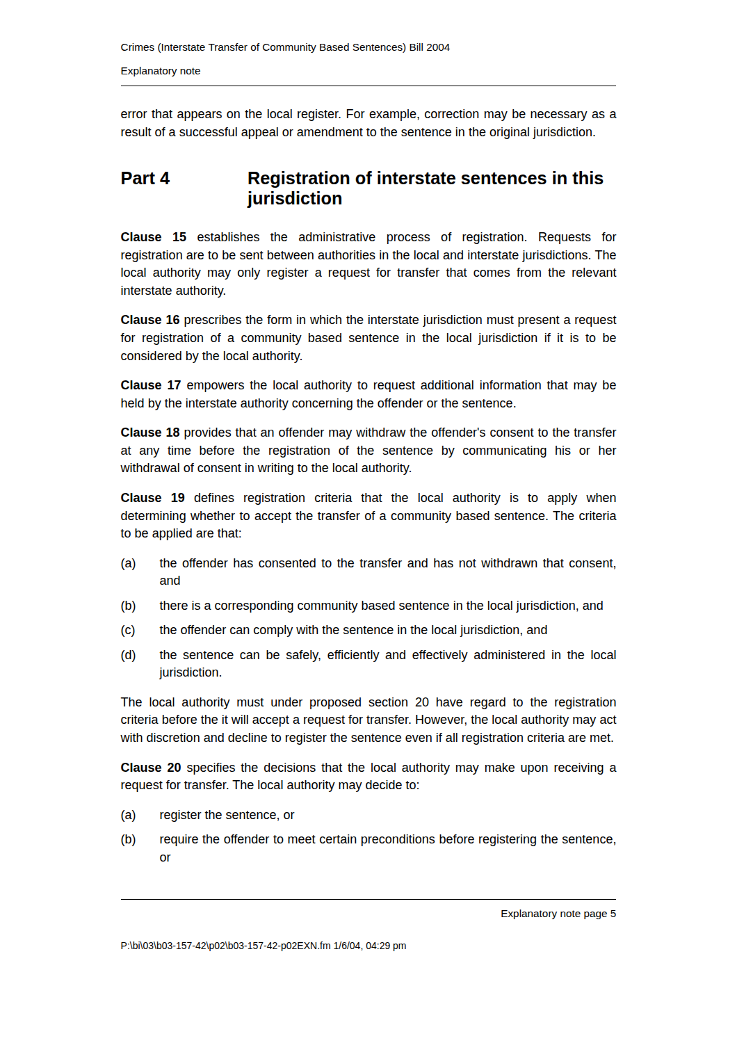Crimes (Interstate Transfer of Community Based Sentences) Bill 2004
Explanatory note
error that appears on the local register. For example, correction may be necessary as a result of a successful appeal or amendment to the sentence in the original jurisdiction.
Part 4
Registration of interstate sentences in this jurisdiction
Clause 15 establishes the administrative process of registration. Requests for registration are to be sent between authorities in the local and interstate jurisdictions. The local authority may only register a request for transfer that comes from the relevant interstate authority.
Clause 16 prescribes the form in which the interstate jurisdiction must present a request for registration of a community based sentence in the local jurisdiction if it is to be considered by the local authority.
Clause 17 empowers the local authority to request additional information that may be held by the interstate authority concerning the offender or the sentence.
Clause 18 provides that an offender may withdraw the offender's consent to the transfer at any time before the registration of the sentence by communicating his or her withdrawal of consent in writing to the local authority.
Clause 19 defines registration criteria that the local authority is to apply when determining whether to accept the transfer of a community based sentence. The criteria to be applied are that:
(a) the offender has consented to the transfer and has not withdrawn that consent, and
(b) there is a corresponding community based sentence in the local jurisdiction, and
(c) the offender can comply with the sentence in the local jurisdiction, and
(d) the sentence can be safely, efficiently and effectively administered in the local jurisdiction.
The local authority must under proposed section 20 have regard to the registration criteria before the it will accept a request for transfer. However, the local authority may act with discretion and decline to register the sentence even if all registration criteria are met.
Clause 20 specifies the decisions that the local authority may make upon receiving a request for transfer. The local authority may decide to:
(a) register the sentence, or
(b) require the offender to meet certain preconditions before registering the sentence, or
Explanatory note page 5
P:\bi\03\b03-157-42\p02\b03-157-42-p02EXN.fm 1/6/04, 04:29 pm